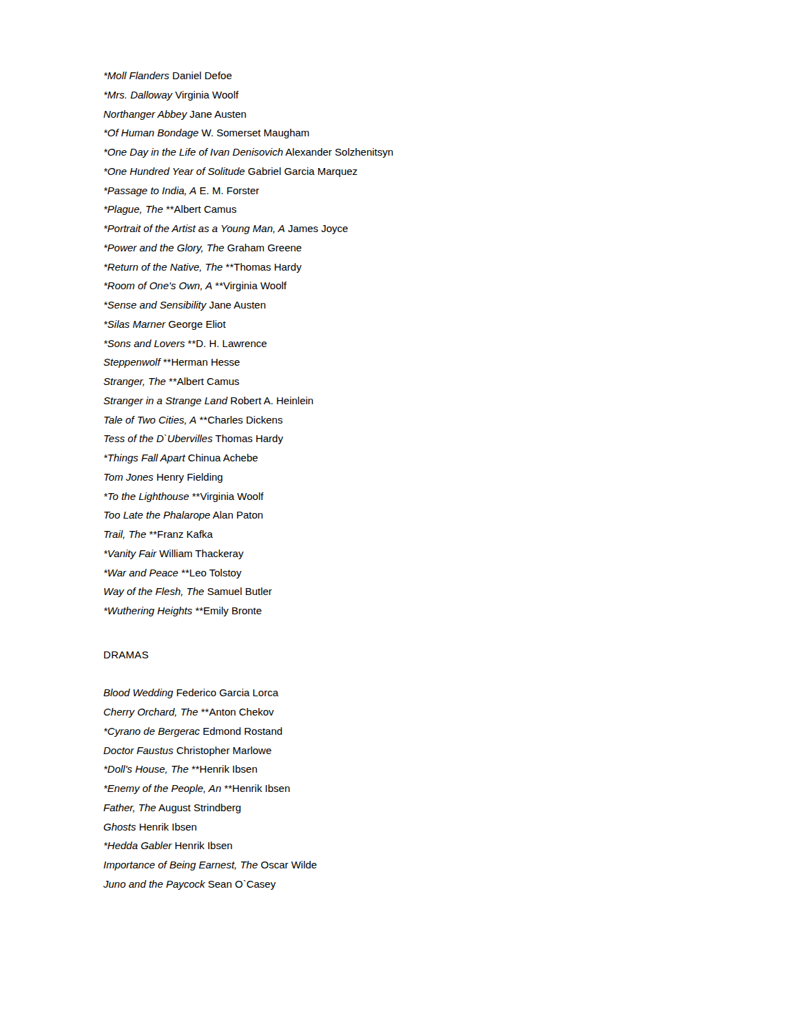*Moll Flanders Daniel Defoe
*Mrs. Dalloway Virginia Woolf
Northanger Abbey Jane Austen
*Of Human Bondage W. Somerset Maugham
*One Day in the Life of Ivan Denisovich Alexander Solzhenitsyn
*One Hundred Year of Solitude Gabriel Garcia Marquez
*Passage to India, A E. M. Forster
*Plague, The **Albert Camus
*Portrait of the Artist as a Young Man, A James Joyce
*Power and the Glory, The Graham Greene
*Return of the Native, The **Thomas Hardy
*Room of One's Own, A **Virginia Woolf
*Sense and Sensibility Jane Austen
*Silas Marner George Eliot
*Sons and Lovers **D. H. Lawrence
Steppenwolf **Herman Hesse
Stranger, The **Albert Camus
Stranger in a Strange Land Robert A. Heinlein
Tale of Two Cities, A **Charles Dickens
Tess of the D`Ubervilles Thomas Hardy
*Things Fall Apart Chinua Achebe
Tom Jones Henry Fielding
*To the Lighthouse **Virginia Woolf
Too Late the Phalarope Alan Paton
Trail, The **Franz Kafka
*Vanity Fair William Thackeray
*War and Peace **Leo Tolstoy
Way of the Flesh, The Samuel Butler
*Wuthering Heights **Emily Bronte
DRAMAS
Blood Wedding Federico Garcia Lorca
Cherry Orchard, The **Anton Chekov
*Cyrano de Bergerac Edmond Rostand
Doctor Faustus Christopher Marlowe
*Doll's House, The **Henrik Ibsen
*Enemy of the People, An **Henrik Ibsen
Father, The August Strindberg
Ghosts Henrik Ibsen
*Hedda Gabler Henrik Ibsen
Importance of Being Earnest, The Oscar Wilde
Juno and the Paycock Sean O`Casey